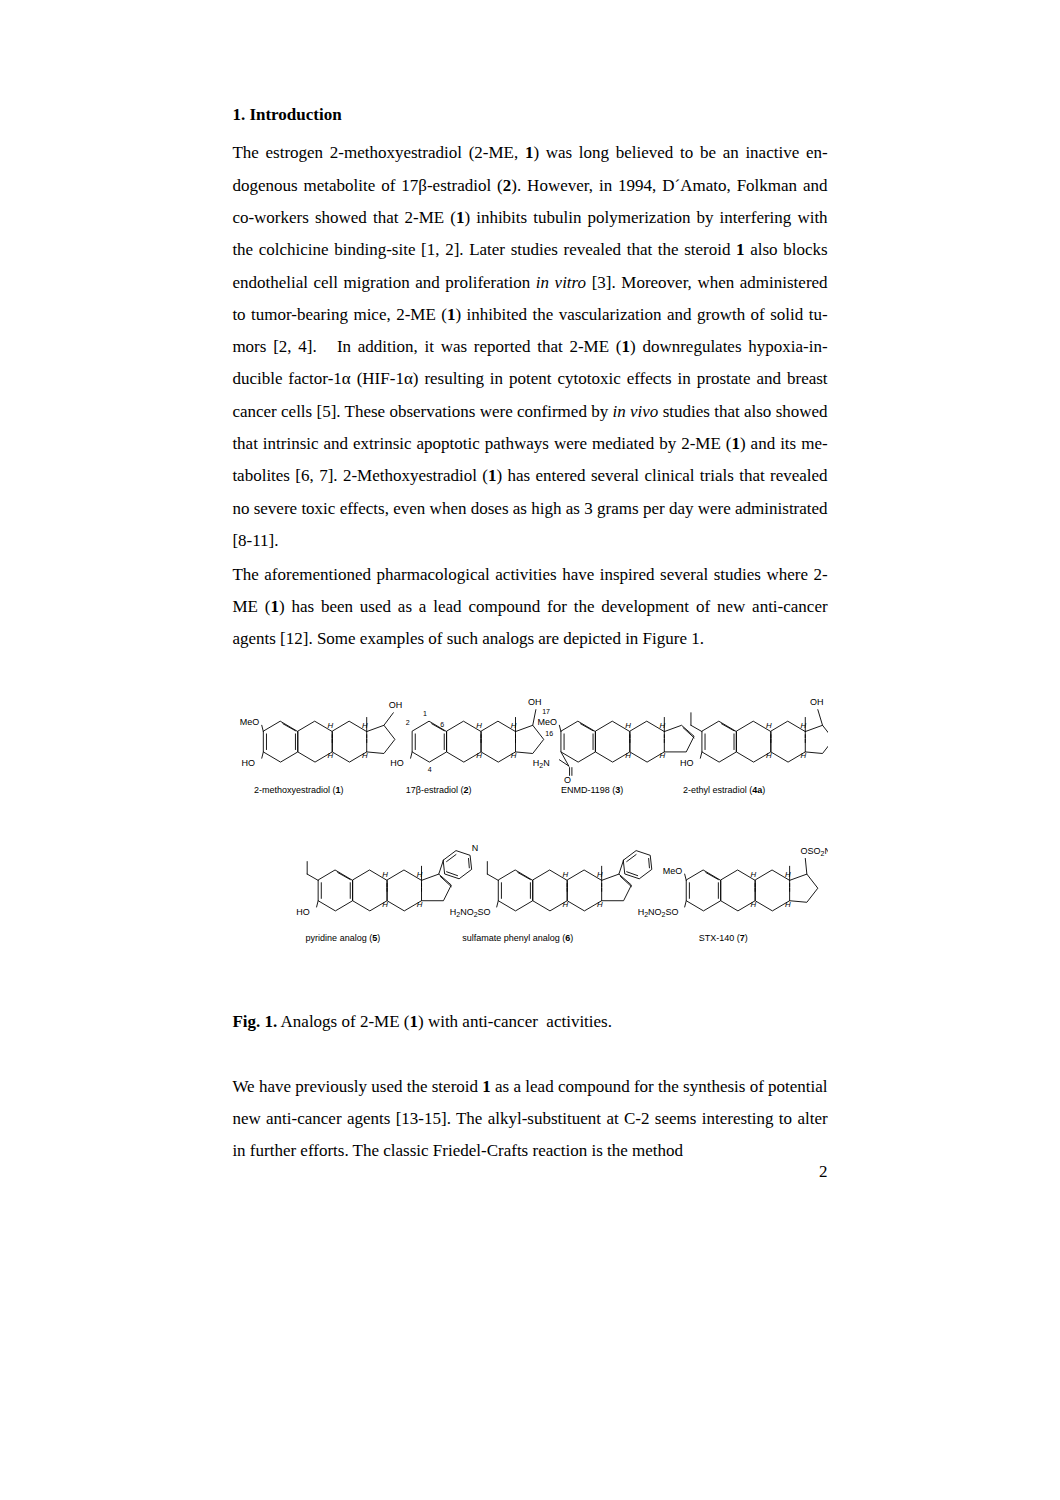1. Introduction
The estrogen 2-methoxyestradiol (2-ME, 1) was long believed to be an inactive endogenous metabolite of 17β-estradiol (2). However, in 1994, D´Amato, Folkman and co-workers showed that 2-ME (1) inhibits tubulin polymerization by interfering with the colchicine binding-site [1, 2]. Later studies revealed that the steroid 1 also blocks endothelial cell migration and proliferation in vitro [3]. Moreover, when administered to tumor-bearing mice, 2-ME (1) inhibited the vascularization and growth of solid tumors [2, 4]. In addition, it was reported that 2-ME (1) downregulates hypoxia-inducible factor-1α (HIF-1α) resulting in potent cytotoxic effects in prostate and breast cancer cells [5]. These observations were confirmed by in vivo studies that also showed that intrinsic and extrinsic apoptotic pathways were mediated by 2-ME (1) and its metabolites [6, 7]. 2-Methoxyestradiol (1) has entered several clinical trials that revealed no severe toxic effects, even when doses as high as 3 grams per day were administrated [8-11].
The aforementioned pharmacological activities have inspired several studies where 2-ME (1) has been used as a lead compound for the development of new anti-cancer agents [12]. Some examples of such analogs are depicted in Figure 1.
MeO HO OH H H H H 2-methoxyestradiol (1) HO 2 1 4 6 OH 17 16 H H H H 17β-estradiol (2) MeO H2N O H H H H ENMD-1198 (3) HO OH H H H H 2-ethyl estradiol (4a) HO N H H H H pyridine analog (5) H2NO2SO H H H H sulfamate phenyl analog (6) MeO H2NO2SO OSO2NH2 H H H H STX-140 (7)
Fig. 1. Analogs of 2-ME (1) with anti-cancer activities.
We have previously used the steroid 1 as a lead compound for the synthesis of potential new anti-cancer agents [13-15]. The alkyl-substituent at C-2 seems interesting to alter in further efforts. The classic Friedel-Crafts reaction is the method
2